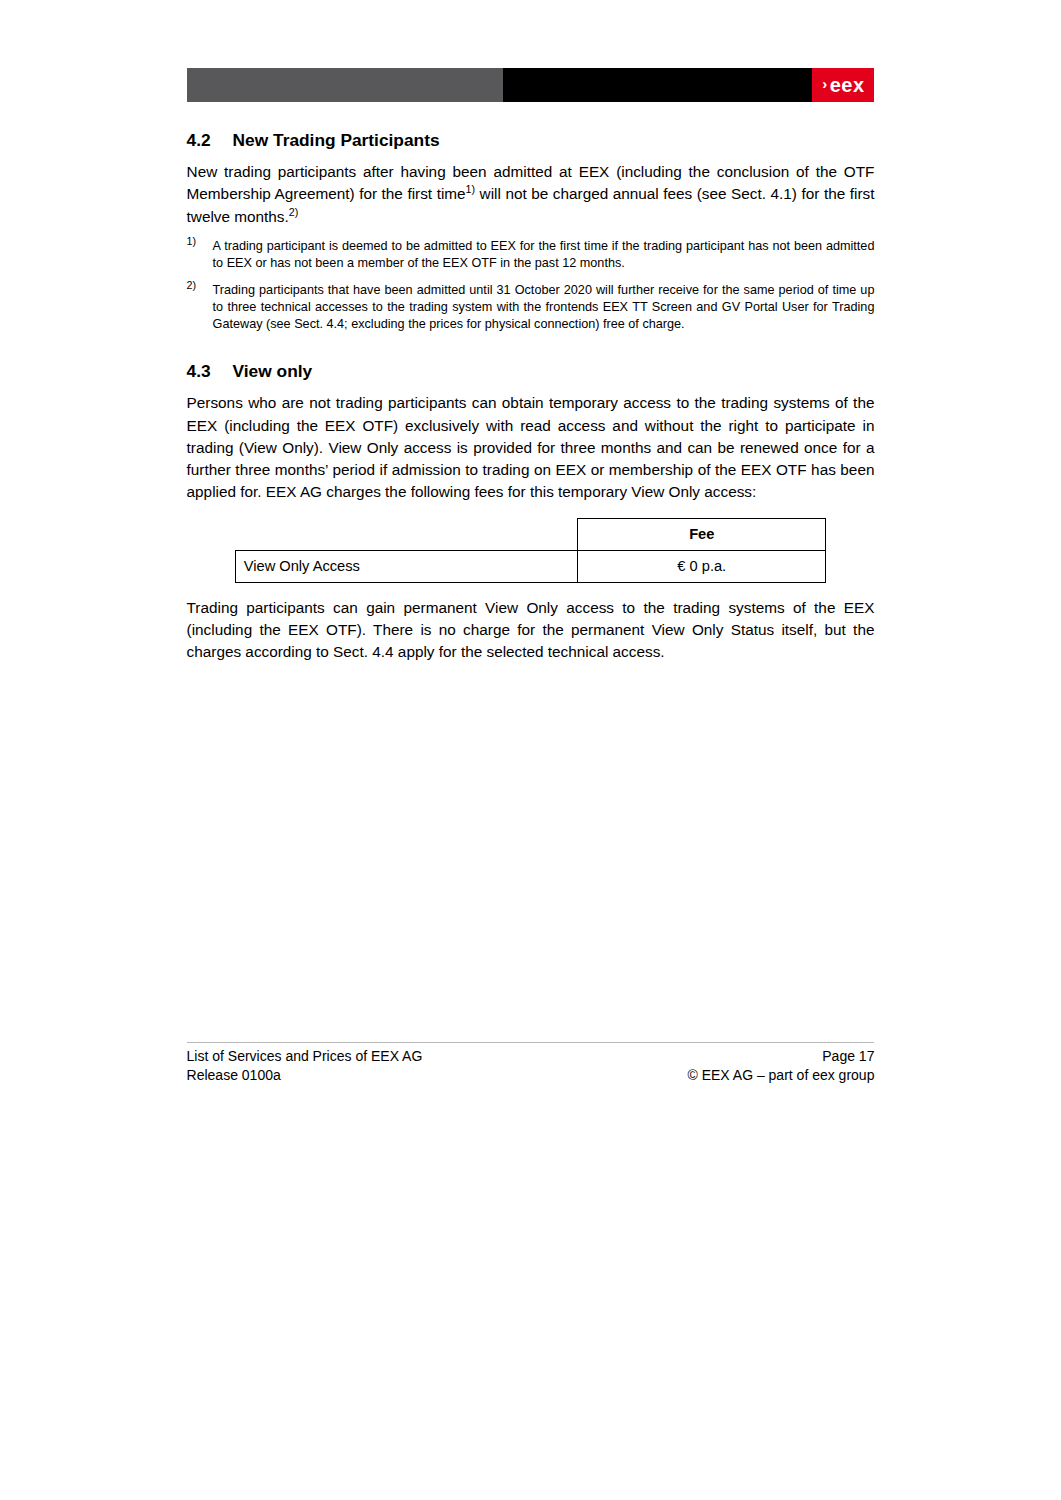›eex
4.2 New Trading Participants
New trading participants after having been admitted at EEX (including the conclusion of the OTF Membership Agreement) for the first time1) will not be charged annual fees (see Sect. 4.1) for the first twelve months.2)
1)
A trading participant is deemed to be admitted to EEX for the first time if the trading participant has not been admitted to EEX or has not been a member of the EEX OTF in the past 12 months.
2)
Trading participants that have been admitted until 31 October 2020 will further receive for the same period of time up to three technical accesses to the trading system with the frontends EEX TT Screen and GV Portal User for Trading Gateway (see Sect. 4.4; excluding the prices for physical connection) free of charge.
4.3 View only
Persons who are not trading participants can obtain temporary access to the trading systems of the EEX (including the EEX OTF) exclusively with read access and without the right to participate in trading (View Only). View Only access is provided for three months and can be renewed once for a further three months’ period if admission to trading on EEX or membership of the EEX OTF has been applied for. EEX AG charges the following fees for this temporary View Only access:
| | Fee |
| --- | --- |
| View Only Access | € 0 p.a. |
Trading participants can gain permanent View Only access to the trading systems of the EEX (including the EEX OTF). There is no charge for the permanent View Only Status itself, but the charges according to Sect. 4.4 apply for the selected technical access.
List of Services and Prices of EEX AG
Release 0100a
Page 17
© EEX AG – part of eex group